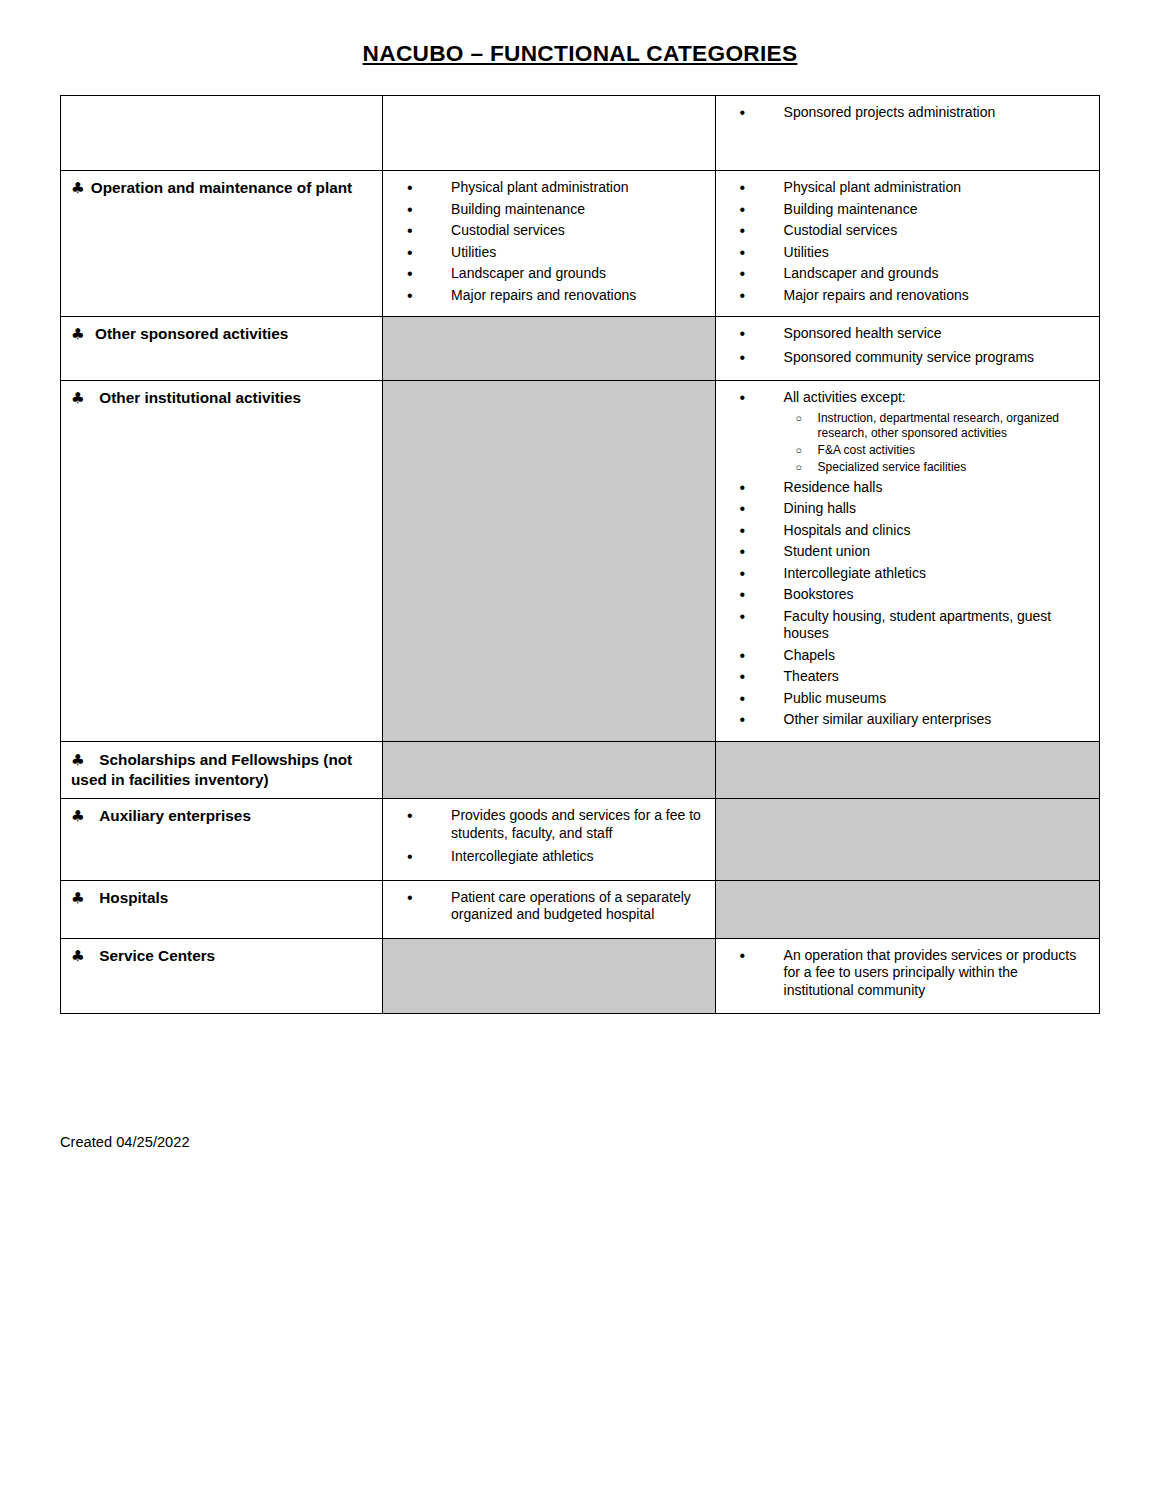NACUBO – FUNCTIONAL CATEGORIES
| | | Sponsored projects administration |
| ♣ Operation and maintenance of plant | Physical plant administration Building maintenance Custodial services Utilities Landscaper and grounds Major repairs and renovations | Physical plant administration Building maintenance Custodial services Utilities Landscaper and grounds Major repairs and renovations |
| ♣ Other sponsored activities | | Sponsored health service Sponsored community service programs |
| ♣ Other institutional activities | | All activities except: Instruction, departmental research, organized research, other sponsored activities F&A cost activities Specialized service facilities Residence halls Dining halls Hospitals and clinics Student union Intercollegiate athletics Bookstores Faculty housing, student apartments, guest houses Chapels Theaters Public museums Other similar auxiliary enterprises |
| ♣ Scholarships and Fellowships (not used in facilities inventory) | | |
| ♣ Auxiliary enterprises | Provides goods and services for a fee to students, faculty, and staff Intercollegiate athletics | |
| ♣ Hospitals | Patient care operations of a separately organized and budgeted hospital | |
| ♣ Service Centers | | An operation that provides services or products for a fee to users principally within the institutional community |
Created 04/25/2022